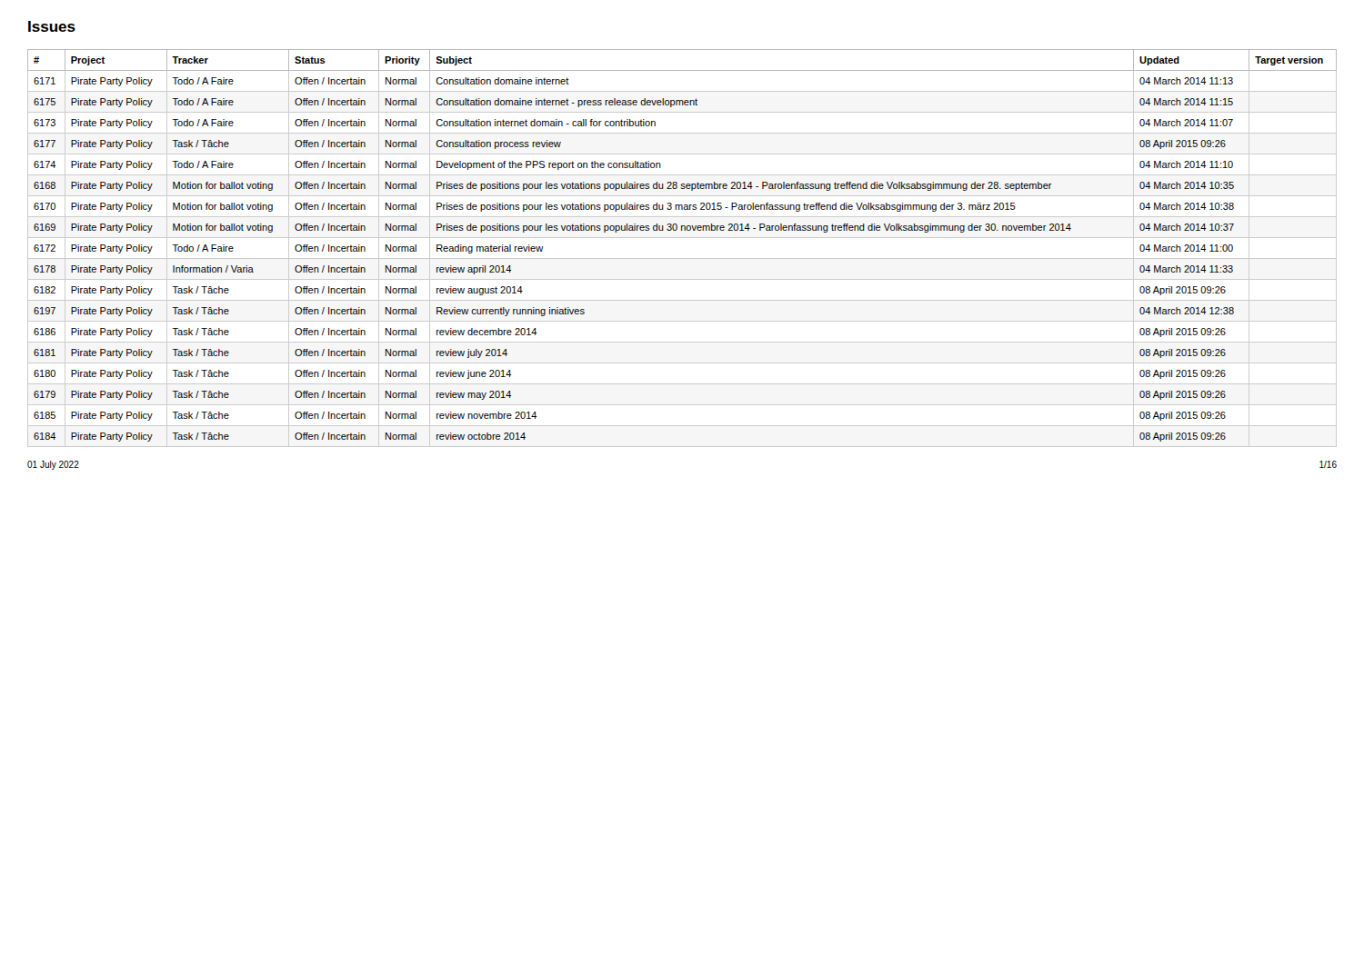Issues
| # | Project | Tracker | Status | Priority | Subject | Updated | Target version |
| --- | --- | --- | --- | --- | --- | --- | --- |
| 6171 | Pirate Party Policy | Todo / A Faire | Offen / Incertain | Normal | Consultation domaine internet | 04 March 2014 11:13 | |
| 6175 | Pirate Party Policy | Todo / A Faire | Offen / Incertain | Normal | Consultation domaine internet - press release development | 04 March 2014 11:15 | |
| 6173 | Pirate Party Policy | Todo / A Faire | Offen / Incertain | Normal | Consultation internet domain - call for contribution | 04 March 2014 11:07 | |
| 6177 | Pirate Party Policy | Task / Tâche | Offen / Incertain | Normal | Consultation process review | 08 April 2015 09:26 | |
| 6174 | Pirate Party Policy | Todo / A Faire | Offen / Incertain | Normal | Development of the PPS report on the consultation | 04 March 2014 11:10 | |
| 6168 | Pirate Party Policy | Motion for ballot voting | Offen / Incertain | Normal | Prises de positions pour les votations populaires du 28 septembre 2014 - Parolenfassung treffend die Volksabsgimmung der 28. september | 04 March 2014 10:35 | |
| 6170 | Pirate Party Policy | Motion for ballot voting | Offen / Incertain | Normal | Prises de positions pour les votations populaires du 3 mars 2015 - Parolenfassung treffend die Volksabsgimmung der 3. märz 2015 | 04 March 2014 10:38 | |
| 6169 | Pirate Party Policy | Motion for ballot voting | Offen / Incertain | Normal | Prises de positions pour les votations populaires du 30 novembre 2014 - Parolenfassung treffend die Volksabsgimmung der 30. november 2014 | 04 March 2014 10:37 | |
| 6172 | Pirate Party Policy | Todo / A Faire | Offen / Incertain | Normal | Reading material review | 04 March 2014 11:00 | |
| 6178 | Pirate Party Policy | Information / Varia | Offen / Incertain | Normal | review april 2014 | 04 March 2014 11:33 | |
| 6182 | Pirate Party Policy | Task / Tâche | Offen / Incertain | Normal | review august 2014 | 08 April 2015 09:26 | |
| 6197 | Pirate Party Policy | Task / Tâche | Offen / Incertain | Normal | Review currently running iniatives | 04 March 2014 12:38 | |
| 6186 | Pirate Party Policy | Task / Tâche | Offen / Incertain | Normal | review decembre 2014 | 08 April 2015 09:26 | |
| 6181 | Pirate Party Policy | Task / Tâche | Offen / Incertain | Normal | review july 2014 | 08 April 2015 09:26 | |
| 6180 | Pirate Party Policy | Task / Tâche | Offen / Incertain | Normal | review june 2014 | 08 April 2015 09:26 | |
| 6179 | Pirate Party Policy | Task / Tâche | Offen / Incertain | Normal | review may 2014 | 08 April 2015 09:26 | |
| 6185 | Pirate Party Policy | Task / Tâche | Offen / Incertain | Normal | review novembre 2014 | 08 April 2015 09:26 | |
| 6184 | Pirate Party Policy | Task / Tâche | Offen / Incertain | Normal | review octobre 2014 | 08 April 2015 09:26 | |
01 July 2022 1/16